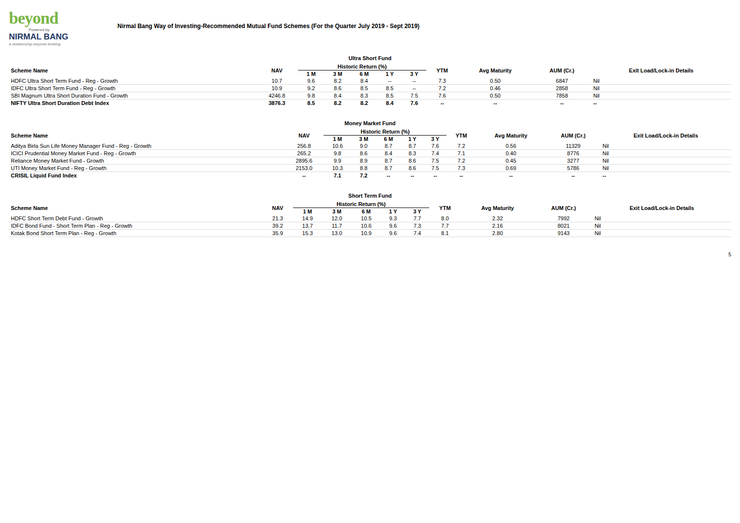beyond
Powered by
NIRMAL BANG
a relationship beyond broking
Nirmal Bang Way of Investing-Recommended Mutual Fund Schemes (For the Quarter July 2019 - Sept 2019)
Ultra Short Fund
| Scheme Name | NAV | Historic Return (%) | YTM | Avg Maturity | AUM (Cr.) | Exit Load/Lock-in Details |
| --- | --- | --- | --- | --- | --- | --- |
| 1 M | 3 M | 6 M | 1 Y | 3 Y |
| HDFC Ultra Short Term Fund - Reg - Growth | 10.7 | 9.6 | 8.2 | 8.4 | -- | -- | 7.3 | 0.50 | 6847 | Nil |
| IDFC Ultra Short Term Fund - Reg - Growth | 10.9 | 9.2 | 8.6 | 8.5 | 8.5 | -- | 7.2 | 0.46 | 2858 | Nil |
| SBI Magnum Ultra Short Duration Fund - Growth | 4246.8 | 9.8 | 8.4 | 8.3 | 8.5 | 7.5 | 7.6 | 0.50 | 7858 | Nil |
| NIFTY Ultra Short Duration Debt Index | 3876.3 | 8.5 | 8.2 | 8.2 | 8.4 | 7.6 | -- | -- | -- | -- |
Money Market Fund
| Scheme Name | NAV | Historic Return (%) | YTM | Avg Maturity | AUM (Cr.) | Exit Load/Lock-in Details |
| --- | --- | --- | --- | --- | --- | --- |
| 1 M | 3 M | 6 M | 1 Y | 3 Y |
| Aditya Birla Sun Life Money Manager Fund - Reg - Growth | 256.8 | 10.6 | 9.0 | 8.7 | 8.7 | 7.6 | 7.2 | 0.56 | 11329 | Nil |
| ICICI Prudential Money Market Fund - Reg - Growth | 265.2 | 9.8 | 8.6 | 8.4 | 8.3 | 7.4 | 7.1 | 0.40 | 8776 | Nil |
| Reliance Money Market Fund - Growth | 2895.6 | 9.9 | 8.9 | 8.7 | 8.6 | 7.5 | 7.2 | 0.45 | 3277 | Nil |
| UTI Money Market Fund - Reg - Growth | 2153.0 | 10.3 | 8.8 | 8.7 | 8.6 | 7.5 | 7.3 | 0.69 | 5786 | Nil |
| CRISIL Liquid Fund Index | -- | 7.1 | 7.2 | -- | -- | -- | -- | -- | -- | -- |
Short Term Fund
| Scheme Name | NAV | Historic Return (%) | YTM | Avg Maturity | AUM (Cr.) | Exit Load/Lock-in Details |
| --- | --- | --- | --- | --- | --- | --- |
| 1 M | 3 M | 6 M | 1 Y | 3 Y |
| HDFC Short Term Debt Fund - Growth | 21.3 | 14.9 | 12.0 | 10.5 | 9.3 | 7.7 | 8.0 | 2.32 | 7992 | Nil |
| IDFC Bond Fund - Short Term Plan - Reg - Growth | 39.2 | 13.7 | 11.7 | 10.6 | 9.6 | 7.3 | 7.7 | 2.16 | 8021 | Nil |
| Kotak Bond Short Term Plan - Reg - Growth | 35.9 | 15.3 | 13.0 | 10.9 | 9.6 | 7.4 | 8.1 | 2.80 | 9143 | Nil |
5